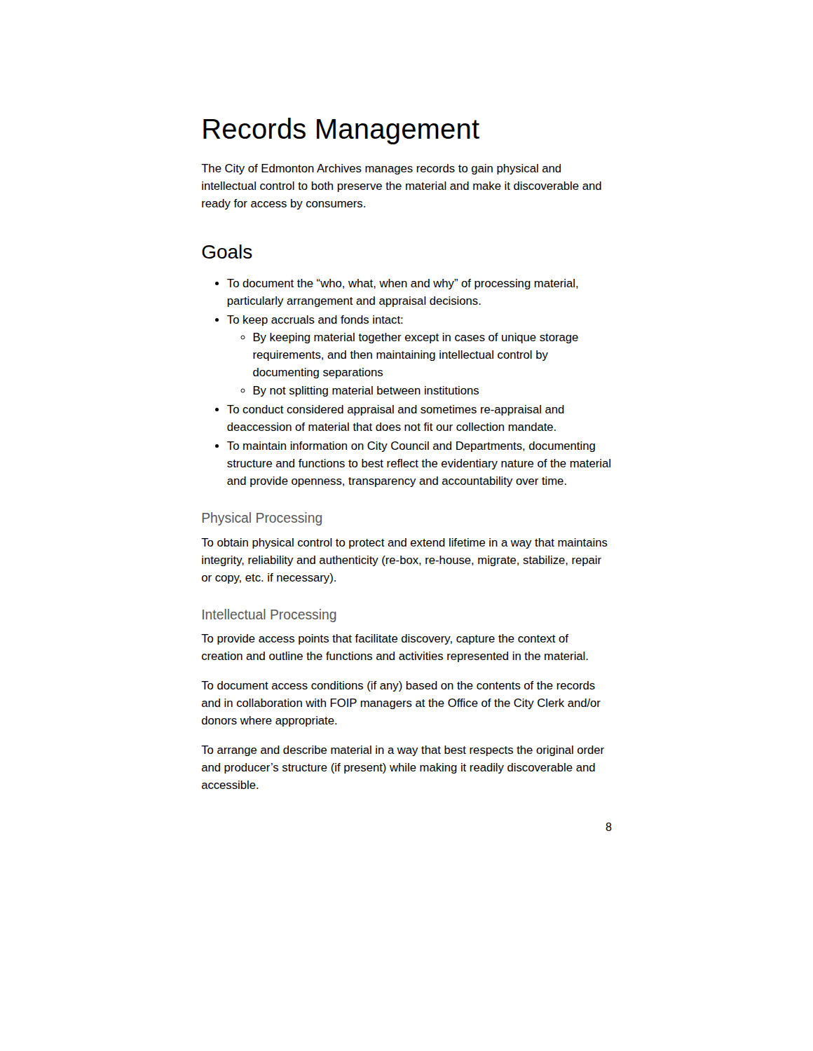Records Management
The City of Edmonton Archives manages records to gain physical and intellectual control to both preserve the material and make it discoverable and ready for access by consumers.
Goals
To document the “who, what, when and why” of processing material, particularly arrangement and appraisal decisions.
To keep accruals and fonds intact:
By keeping material together except in cases of unique storage requirements, and then maintaining intellectual control by documenting separations
By not splitting material between institutions
To conduct considered appraisal and sometimes re-appraisal and deaccession of material that does not fit our collection mandate.
To maintain information on City Council and Departments, documenting structure and functions to best reflect the evidentiary nature of the material and provide openness, transparency and accountability over time.
Physical Processing
To obtain physical control to protect and extend lifetime in a way that maintains integrity, reliability and authenticity (re-box, re-house, migrate, stabilize, repair or copy, etc. if necessary).
Intellectual Processing
To provide access points that facilitate discovery, capture the context of creation and outline the functions and activities represented in the material.
To document access conditions (if any) based on the contents of the records and in collaboration with FOIP managers at the Office of the City Clerk and/or donors where appropriate.
To arrange and describe material in a way that best respects the original order and producer’s structure (if present) while making it readily discoverable and accessible.
8